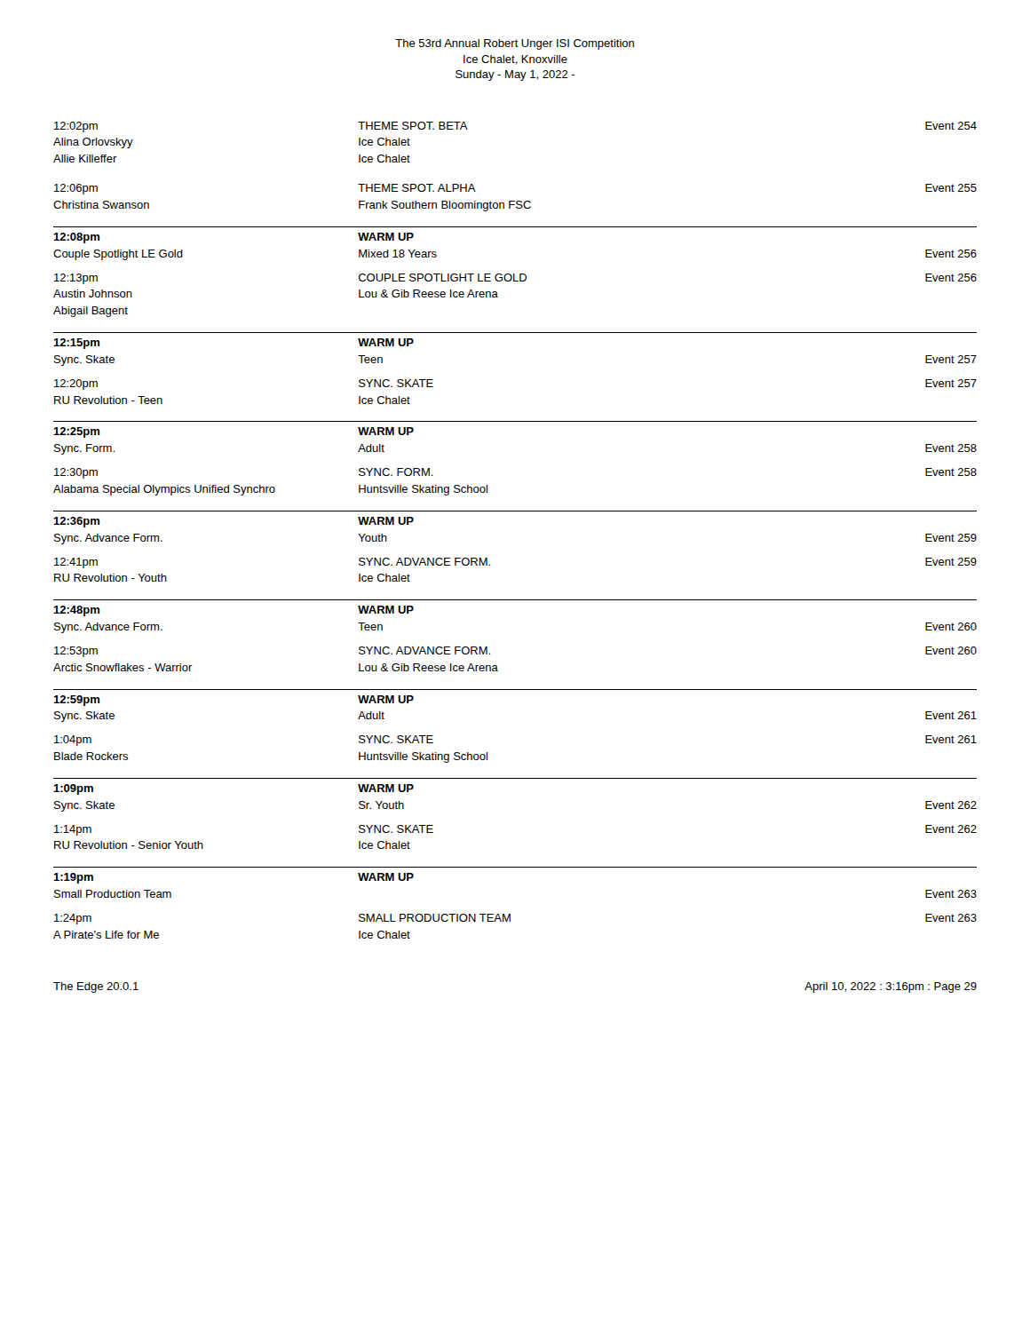The 53rd Annual Robert Unger ISI Competition
Ice Chalet, Knoxville
Sunday - May 1, 2022 -
| 12:02pm | THEME SPOT. BETA | Event 254 |
| Alina Orlovskyy | Ice Chalet | |
| Allie Killeffer | Ice Chalet | |
| 12:06pm | THEME SPOT. ALPHA | Event 255 |
| Christina Swanson | Frank Southern Bloomington FSC | |
| 12:08pm | WARM UP | |
| Couple Spotlight LE Gold | Mixed 18 Years | Event 256 |
| 12:13pm | COUPLE SPOTLIGHT LE GOLD | Event 256 |
| Austin Johnson | Lou & Gib Reese Ice Arena | |
| Abigail Bagent | | |
| 12:15pm | WARM UP | |
| Sync. Skate | Teen | Event 257 |
| 12:20pm | SYNC. SKATE | Event 257 |
| RU Revolution - Teen | Ice Chalet | |
| 12:25pm | WARM UP | |
| Sync. Form. | Adult | Event 258 |
| 12:30pm | SYNC. FORM. | Event 258 |
| Alabama Special Olympics Unified Synchro | Huntsville Skating School | |
| 12:36pm | WARM UP | |
| Sync. Advance Form. | Youth | Event 259 |
| 12:41pm | SYNC. ADVANCE FORM. | Event 259 |
| RU Revolution - Youth | Ice Chalet | |
| 12:48pm | WARM UP | |
| Sync. Advance Form. | Teen | Event 260 |
| 12:53pm | SYNC. ADVANCE FORM. | Event 260 |
| Arctic Snowflakes - Warrior | Lou & Gib Reese Ice Arena | |
| 12:59pm | WARM UP | |
| Sync. Skate | Adult | Event 261 |
| 1:04pm | SYNC. SKATE | Event 261 |
| Blade Rockers | Huntsville Skating School | |
| 1:09pm | WARM UP | |
| Sync. Skate | Sr. Youth | Event 262 |
| 1:14pm | SYNC. SKATE | Event 262 |
| RU Revolution - Senior Youth | Ice Chalet | |
| 1:19pm | WARM UP | |
| Small Production Team | | Event 263 |
| 1:24pm | SMALL PRODUCTION TEAM | Event 263 |
| A Pirate's Life for Me | Ice Chalet | |
The Edge 20.0.1
April 10, 2022 : 3:16pm : Page 29